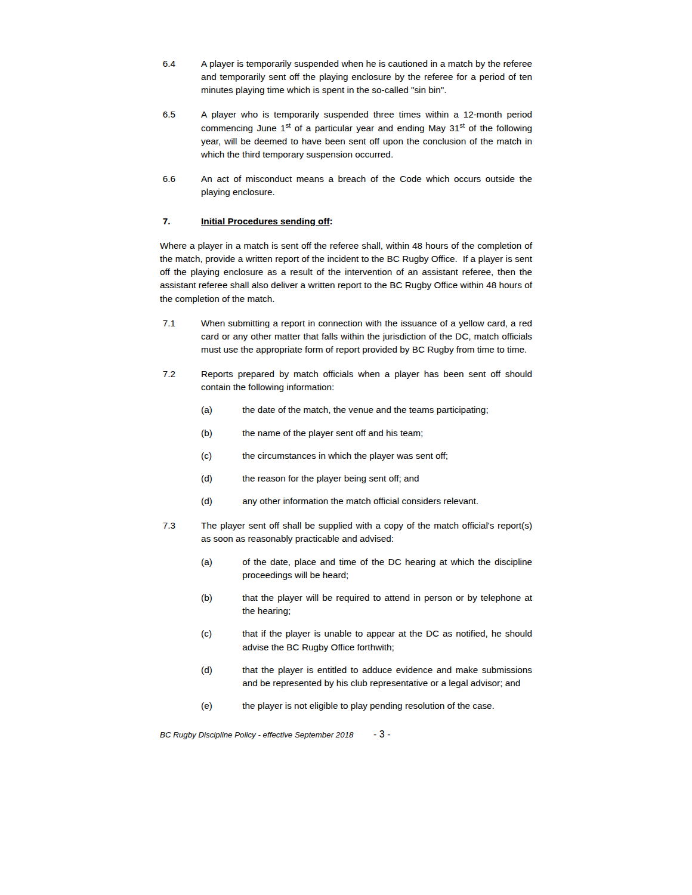6.4
A player is temporarily suspended when he is cautioned in a match by the referee and temporarily sent off the playing enclosure by the referee for a period of ten minutes playing time which is spent in the so-called "sin bin".
6.5
A player who is temporarily suspended three times within a 12-month period commencing June 1st of a particular year and ending May 31st of the following year, will be deemed to have been sent off upon the conclusion of the match in which the third temporary suspension occurred.
6.6
An act of misconduct means a breach of the Code which occurs outside the playing enclosure.
7.
Initial Procedures sending off:
Where a player in a match is sent off the referee shall, within 48 hours of the completion of the match, provide a written report of the incident to the BC Rugby Office. If a player is sent off the playing enclosure as a result of the intervention of an assistant referee, then the assistant referee shall also deliver a written report to the BC Rugby Office within 48 hours of the completion of the match.
7.1
When submitting a report in connection with the issuance of a yellow card, a red card or any other matter that falls within the jurisdiction of the DC, match officials must use the appropriate form of report provided by BC Rugby from time to time.
7.2
Reports prepared by match officials when a player has been sent off should contain the following information:
(a)
the date of the match, the venue and the teams participating;
(b)
the name of the player sent off and his team;
(c)
the circumstances in which the player was sent off;
(d)
the reason for the player being sent off; and
(d)
any other information the match official considers relevant.
7.3
The player sent off shall be supplied with a copy of the match official's report(s) as soon as reasonably practicable and advised:
(a)
of the date, place and time of the DC hearing at which the discipline proceedings will be heard;
(b)
that the player will be required to attend in person or by telephone at the hearing;
(c)
that if the player is unable to appear at the DC as notified, he should advise the BC Rugby Office forthwith;
(d)
that the player is entitled to adduce evidence and make submissions and be represented by his club representative or a legal advisor; and
(e)
the player is not eligible to play pending resolution of the case.
BC Rugby Discipline Policy - effective September 2018
- 3 -